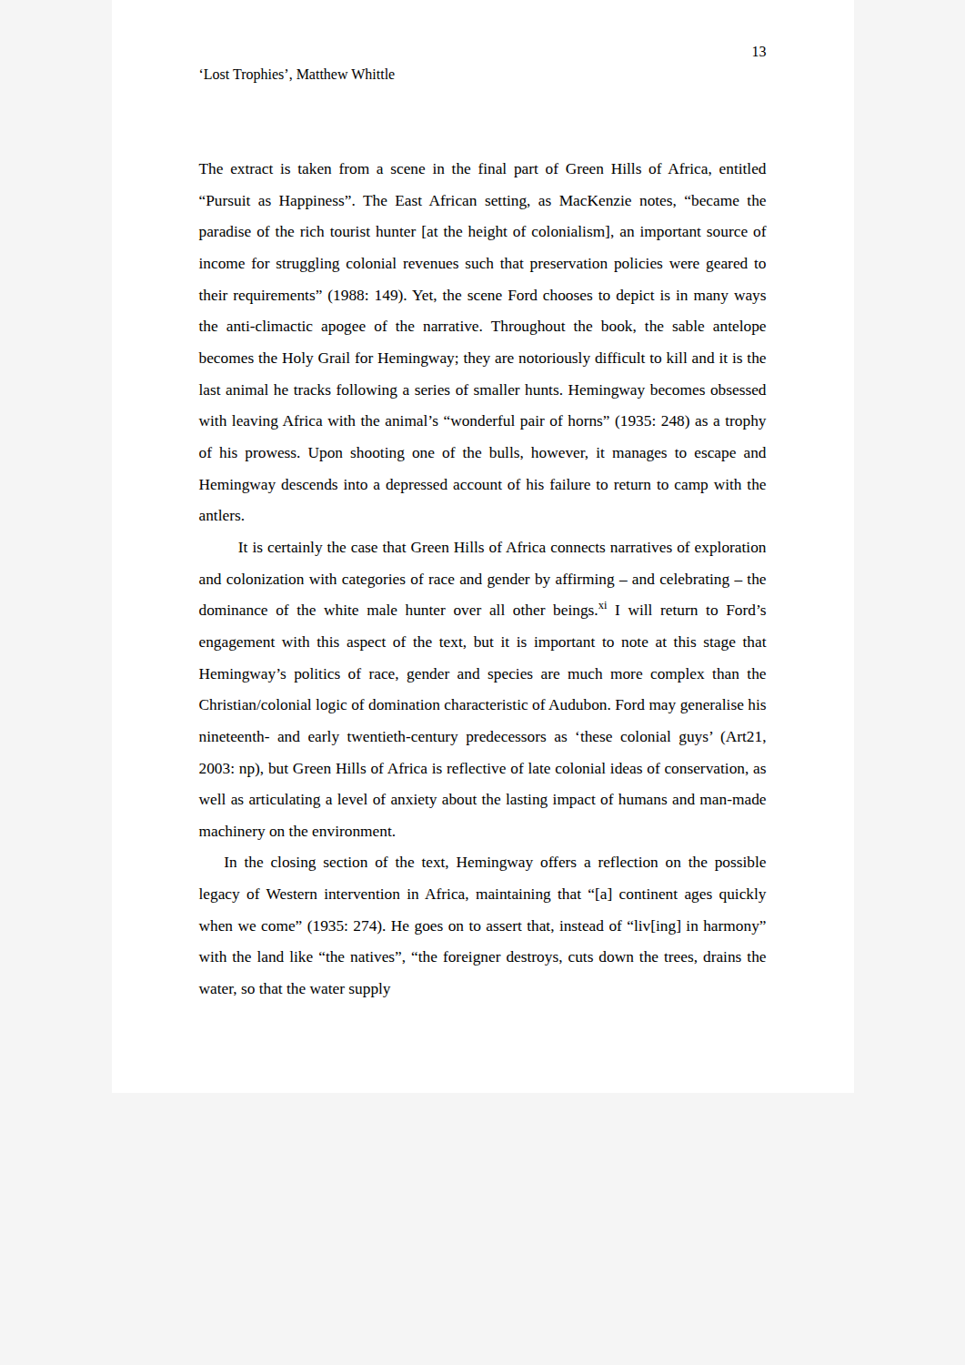13
‘Lost Trophies’, Matthew Whittle
The extract is taken from a scene in the final part of Green Hills of Africa, entitled “Pursuit as Happiness”. The East African setting, as MacKenzie notes, “became the paradise of the rich tourist hunter [at the height of colonialism], an important source of income for struggling colonial revenues such that preservation policies were geared to their requirements” (1988: 149). Yet, the scene Ford chooses to depict is in many ways the anti-climactic apogee of the narrative. Throughout the book, the sable antelope becomes the Holy Grail for Hemingway; they are notoriously difficult to kill and it is the last animal he tracks following a series of smaller hunts. Hemingway becomes obsessed with leaving Africa with the animal’s “wonderful pair of horns” (1935: 248) as a trophy of his prowess. Upon shooting one of the bulls, however, it manages to escape and Hemingway descends into a depressed account of his failure to return to camp with the antlers.
It is certainly the case that Green Hills of Africa connects narratives of exploration and colonization with categories of race and gender by affirming – and celebrating – the dominance of the white male hunter over all other beings.xi I will return to Ford’s engagement with this aspect of the text, but it is important to note at this stage that Hemingway’s politics of race, gender and species are much more complex than the Christian/colonial logic of domination characteristic of Audubon. Ford may generalise his nineteenth- and early twentieth-century predecessors as ‘these colonial guys’ (Art21, 2003: np), but Green Hills of Africa is reflective of late colonial ideas of conservation, as well as articulating a level of anxiety about the lasting impact of humans and man-made machinery on the environment.
In the closing section of the text, Hemingway offers a reflection on the possible legacy of Western intervention in Africa, maintaining that “[a] continent ages quickly when we come” (1935: 274). He goes on to assert that, instead of “liv[ing] in harmony” with the land like “the natives”, “the foreigner destroys, cuts down the trees, drains the water, so that the water supply